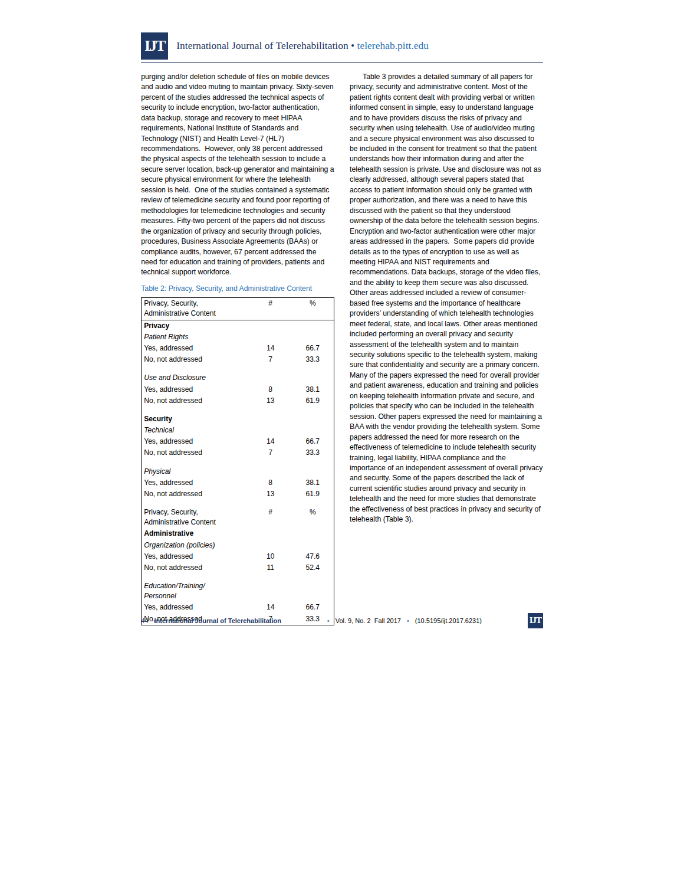IJT
International Journal of Telerehabilitation • telerehab.pitt.edu
purging and/or deletion schedule of files on mobile devices and audio and video muting to maintain privacy. Sixty-seven percent of the studies addressed the technical aspects of security to include encryption, two-factor authentication, data backup, storage and recovery to meet HIPAA requirements, National Institute of Standards and Technology (NIST) and Health Level-7 (HL7) recommendations. However, only 38 percent addressed the physical aspects of the telehealth session to include a secure server location, back-up generator and maintaining a secure physical environment for where the telehealth session is held. One of the studies contained a systematic review of telemedicine security and found poor reporting of methodologies for telemedicine technologies and security measures. Fifty-two percent of the papers did not discuss the organization of privacy and security through policies, procedures, Business Associate Agreements (BAAs) or compliance audits, however, 67 percent addressed the need for education and training of providers, patients and technical support workforce.
Table 2: Privacy, Security, and Administrative Content
| Privacy, Security, Administrative Content | # | % |
| Privacy | | |
| Patient Rights | | |
| Yes, addressed | 14 | 66.7 |
| No, not addressed | 7 | 33.3 |
| Use and Disclosure | | |
| Yes, addressed | 8 | 38.1 |
| No, not addressed | 13 | 61.9 |
| Security | | |
| Technical | | |
| Yes, addressed | 14 | 66.7 |
| No, not addressed | 7 | 33.3 |
| Physical | | |
| Yes, addressed | 8 | 38.1 |
| No, not addressed | 13 | 61.9 |
| Privacy, Security, Administrative Content | # | % |
| Administrative | | |
| Organization (policies) | | |
| Yes, addressed | 10 | 47.6 |
| No, not addressed | 11 | 52.4 |
| Education/Training/ Personnel | | |
| Yes, addressed | 14 | 66.7 |
| No, not addressed | 7 | 33.3 |
Table 3 provides a detailed summary of all papers for privacy, security and administrative content. Most of the patient rights content dealt with providing verbal or written informed consent in simple, easy to understand language and to have providers discuss the risks of privacy and security when using telehealth. Use of audio/video muting and a secure physical environment was also discussed to be included in the consent for treatment so that the patient understands how their information during and after the telehealth session is private. Use and disclosure was not as clearly addressed, although several papers stated that access to patient information should only be granted with proper authorization, and there was a need to have this discussed with the patient so that they understood ownership of the data before the telehealth session begins. Encryption and two-factor authentication were other major areas addressed in the papers. Some papers did provide details as to the types of encryption to use as well as meeting HIPAA and NIST requirements and recommendations. Data backups, storage of the video files, and the ability to keep them secure was also discussed. Other areas addressed included a review of consumer-based free systems and the importance of healthcare providers’ understanding of which telehealth technologies meet federal, state, and local laws. Other areas mentioned included performing an overall privacy and security assessment of the telehealth system and to maintain security solutions specific to the telehealth system, making sure that confidentiality and security are a primary concern. Many of the papers expressed the need for overall provider and patient awareness, education and training and policies on keeping telehealth information private and secure, and policies that specify who can be included in the telehealth session. Other papers expressed the need for maintaining a BAA with the vendor providing the telehealth system. Some papers addressed the need for more research on the effectiveness of telemedicine to include telehealth security training, legal liability, HIPAA compliance and the importance of an independent assessment of overall privacy and security. Some of the papers described the lack of current scientific studies around privacy and security in telehealth and the need for more studies that demonstrate the effectiveness of best practices in privacy and security of telehealth (Table 3).
44 International Journal of Telerehabilitation
•Vol. 9, No. 2 Fall 2017•(10.5195/ijt.2017.6231)
IJT